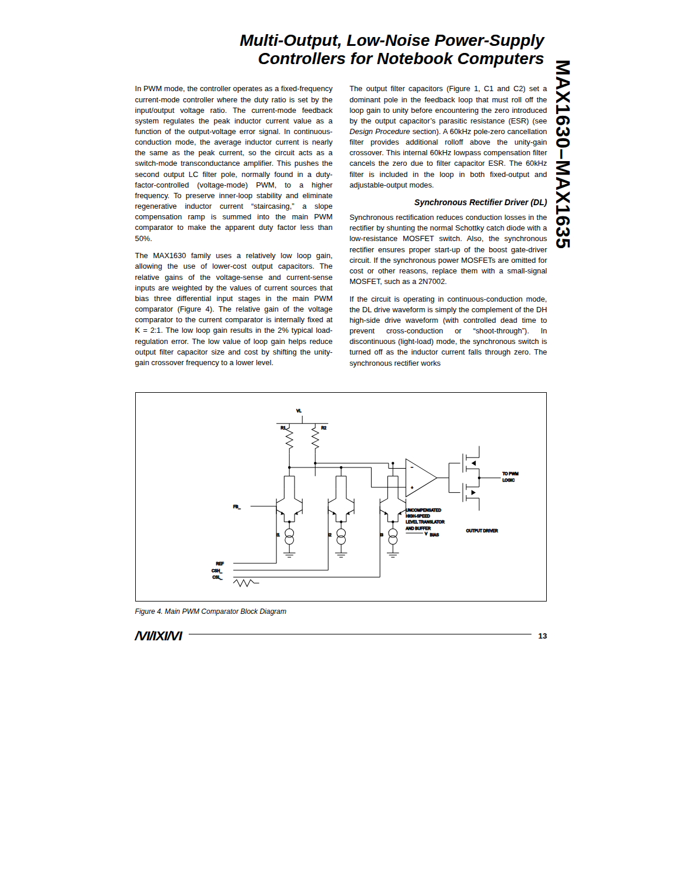MAX1630–MAX1635
Multi-Output, Low-Noise Power-Supply
Controllers for Notebook Computers
In PWM mode, the controller operates as a fixed-frequency current-mode controller where the duty ratio is set by the input/output voltage ratio. The current-mode feedback system regulates the peak inductor current value as a function of the output-voltage error signal. In continuous-conduction mode, the average inductor current is nearly the same as the peak current, so the circuit acts as a switch-mode transconductance amplifier. This pushes the second output LC filter pole, normally found in a duty-factor-controlled (voltage-mode) PWM, to a higher frequency. To preserve inner-loop stability and eliminate regenerative inductor current “staircasing,” a slope compensation ramp is summed into the main PWM comparator to make the apparent duty factor less than 50%.
The MAX1630 family uses a relatively low loop gain, allowing the use of lower-cost output capacitors. The relative gains of the voltage-sense and current-sense inputs are weighted by the values of current sources that bias three differential input stages in the main PWM comparator (Figure 4). The relative gain of the voltage comparator to the current comparator is internally fixed at K = 2:1. The low loop gain results in the 2% typical load-regulation error. The low value of loop gain helps reduce output filter capacitor size and cost by shifting the unity-gain crossover frequency to a lower level.
The output filter capacitors (Figure 1, C1 and C2) set a dominant pole in the feedback loop that must roll off the loop gain to unity before encountering the zero introduced by the output capacitor’s parasitic resistance (ESR) (see Design Procedure section). A 60kHz pole-zero cancellation filter provides additional rolloff above the unity-gain crossover. This internal 60kHz lowpass compensation filter cancels the zero due to filter capacitor ESR. The 60kHz filter is included in the loop in both fixed-output and adjustable-output modes.
Synchronous Rectifier Driver (DL)
Synchronous rectification reduces conduction losses in the rectifier by shunting the normal Schottky catch diode with a low-resistance MOSFET switch. Also, the synchronous rectifier ensures proper start-up of the boost gate-driver circuit. If the synchronous power MOSFETs are omitted for cost or other reasons, replace them with a small-signal MOSFET, such as a 2N7002.
If the circuit is operating in continuous-conduction mode, the DL drive waveform is simply the complement of the DH high-side drive waveform (with controlled dead time to prevent cross-conduction or “shoot-through”). In discontinuous (light-load) mode, the synchronous switch is turned off as the inductor current falls through zero. The synchronous rectifier works
VL R1 R2 − + TO PWM LOGIC FB_ I1 I2 I3 V BIAS REF CSH_ CSL_ SLOPE COMPENSATION UNCOMPENSATED HIGH-SPEED LEVEL TRANSLATOR AND BUFFER OUTPUT DRIVER
Figure 4. Main PWM Comparator Block Diagram
/VI/IXI/VI
13